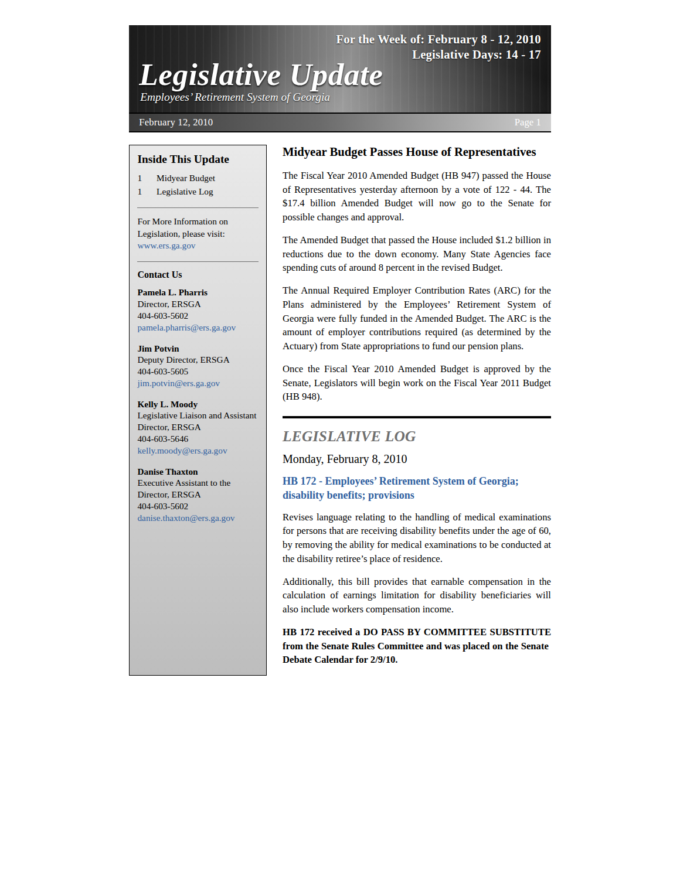For the Week of: February 8 - 12, 2010
Legislative Days: 14 - 17
Legislative Update
Employees’ Retirement System of Georgia
February 12, 2010 Page 1
Inside This Update
1 Midyear Budget
1 Legislative Log
For More Information on Legislation, please visit:
www.ers.ga.gov
Contact Us
Pamela L. Pharris
Director, ERSGA
404-603-5602
pamela.pharris@ers.ga.gov
Jim Potvin
Deputy Director, ERSGA
404-603-5605
jim.potvin@ers.ga.gov
Kelly L. Moody
Legislative Liaison and Assistant Director, ERSGA
404-603-5646
kelly.moody@ers.ga.gov
Danise Thaxton
Executive Assistant to the Director, ERSGA
404-603-5602
danise.thaxton@ers.ga.gov
Midyear Budget Passes House of Representatives
The Fiscal Year 2010 Amended Budget (HB 947) passed the House of Representatives yesterday afternoon by a vote of 122 - 44. The $17.4 billion Amended Budget will now go to the Senate for possible changes and approval.
The Amended Budget that passed the House included $1.2 billion in reductions due to the down economy. Many State Agencies face spending cuts of around 8 percent in the revised Budget.
The Annual Required Employer Contribution Rates (ARC) for the Plans administered by the Employees’ Retirement System of Georgia were fully funded in the Amended Budget. The ARC is the amount of employer contributions required (as determined by the Actuary) from State appropriations to fund our pension plans.
Once the Fiscal Year 2010 Amended Budget is approved by the Senate, Legislators will begin work on the Fiscal Year 2011 Budget (HB 948).
LEGISLATIVE LOG
Monday, February 8, 2010
HB 172 - Employees’ Retirement System of Georgia; disability benefits; provisions
Revises language relating to the handling of medical examinations for persons that are receiving disability benefits under the age of 60, by removing the ability for medical examinations to be conducted at the disability retiree’s place of residence.
Additionally, this bill provides that earnable compensation in the calculation of earnings limitation for disability beneficiaries will also include workers compensation income.
HB 172 received a DO PASS BY COMMITTEE SUBSTITUTE from the Senate Rules Committee and was placed on the Senate Debate Calendar for 2/9/10.